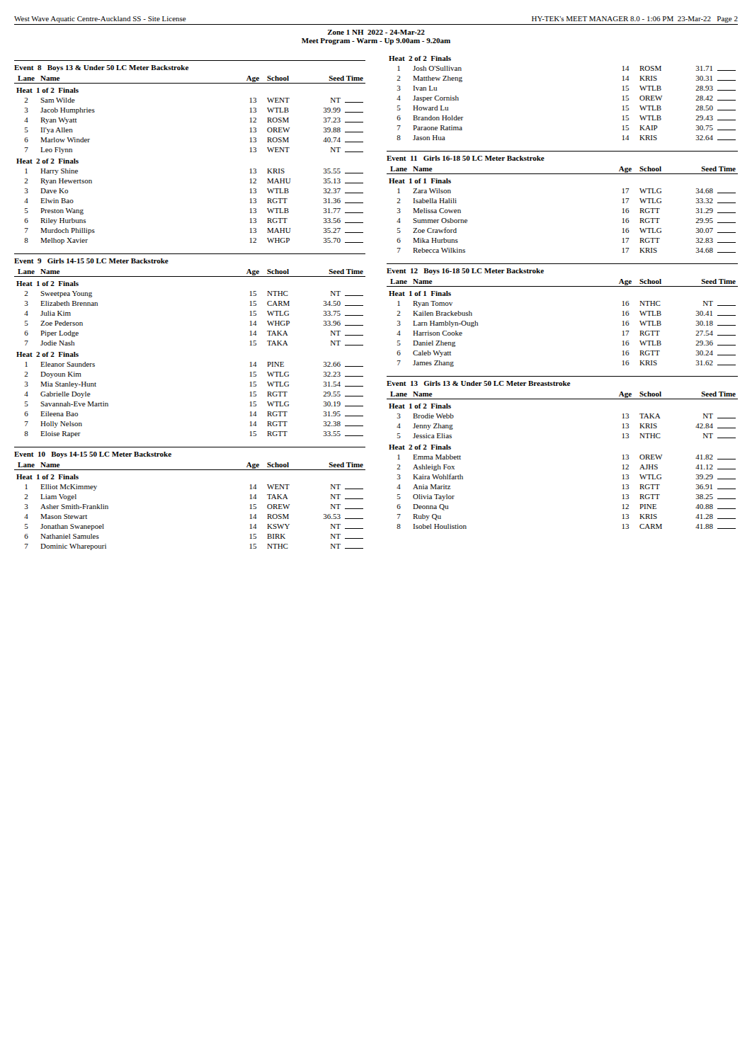West Wave Aquatic Centre-Auckland SS - Site License
HY-TEK's MEET MANAGER 8.0 - 1:06 PM 23-Mar-22 Page 2
Zone 1 NH 2022 - 24-Mar-22
Meet Program - Warm - Up 9.00am - 9.20am
Event 8 Boys 13 & Under 50 LC Meter Backstroke
| Lane | Name | Age | School | Seed Time |
| --- | --- | --- | --- | --- |
| Heat 1 of 2 Finals |
| 2 | Sam Wilde | 13 | WENT | NT |
| 3 | Jacob Humphries | 13 | WTLB | 39.99 |
| 4 | Ryan Wyatt | 12 | ROSM | 37.23 |
| 5 | Il'ya Allen | 13 | OREW | 39.88 |
| 6 | Marlow Winder | 13 | ROSM | 40.74 |
| 7 | Leo Flynn | 13 | WENT | NT |
| Heat 2 of 2 Finals |
| 1 | Harry Shine | 13 | KRIS | 35.55 |
| 2 | Ryan Hewertson | 12 | MAHU | 35.13 |
| 3 | Dave Ko | 13 | WTLB | 32.37 |
| 4 | Elwin Bao | 13 | RGTT | 31.36 |
| 5 | Preston Wang | 13 | WTLB | 31.77 |
| 6 | Riley Hurbuns | 13 | RGTT | 33.56 |
| 7 | Murdoch Phillips | 13 | MAHU | 35.27 |
| 8 | Melhop Xavier | 12 | WHGP | 35.70 |
Event 9 Girls 14-15 50 LC Meter Backstroke
| Lane | Name | Age | School | Seed Time |
| --- | --- | --- | --- | --- |
| Heat 1 of 2 Finals |
| 2 | Sweetpea Young | 15 | NTHC | NT |
| 3 | Elizabeth Brennan | 15 | CARM | 34.50 |
| 4 | Julia Kim | 15 | WTLG | 33.75 |
| 5 | Zoe Pederson | 14 | WHGP | 33.96 |
| 6 | Piper Lodge | 14 | TAKA | NT |
| 7 | Jodie Nash | 15 | TAKA | NT |
| Heat 2 of 2 Finals |
| 1 | Eleanor Saunders | 14 | PINE | 32.66 |
| 2 | Doyoun Kim | 15 | WTLG | 32.23 |
| 3 | Mia Stanley-Hunt | 15 | WTLG | 31.54 |
| 4 | Gabrielle Doyle | 15 | RGTT | 29.55 |
| 5 | Savannah-Eve Martin | 15 | WTLG | 30.19 |
| 6 | Eileena Bao | 14 | RGTT | 31.95 |
| 7 | Holly Nelson | 14 | RGTT | 32.38 |
| 8 | Eloise Raper | 15 | RGTT | 33.55 |
Event 10 Boys 14-15 50 LC Meter Backstroke
| Lane | Name | Age | School | Seed Time |
| --- | --- | --- | --- | --- |
| Heat 1 of 2 Finals |
| 1 | Elliot McKimmey | 14 | WENT | NT |
| 2 | Liam Vogel | 14 | TAKA | NT |
| 3 | Asher Smith-Franklin | 15 | OREW | NT |
| 4 | Mason Stewart | 14 | ROSM | 36.53 |
| 5 | Jonathan Swanepoel | 14 | KSWY | NT |
| 6 | Nathaniel Samules | 15 | BIRK | NT |
| 7 | Dominic Wharepouri | 15 | NTHC | NT |
| Heat 2 of 2 Finals |
| 1 | Josh O'Sullivan | 14 | ROSM | 31.71 |
| 2 | Matthew Zheng | 14 | KRIS | 30.31 |
| 3 | Ivan Lu | 15 | WTLB | 28.93 |
| 4 | Jasper Cornish | 15 | OREW | 28.42 |
| 5 | Howard Lu | 15 | WTLB | 28.50 |
| 6 | Brandon Holder | 15 | WTLB | 29.43 |
| 7 | Paraone Ratima | 15 | KAIP | 30.75 |
| 8 | Jason Hua | 14 | KRIS | 32.64 |
Event 11 Girls 16-18 50 LC Meter Backstroke
| Lane | Name | Age | School | Seed Time |
| --- | --- | --- | --- | --- |
| Heat 1 of 1 Finals |
| 1 | Zara Wilson | 17 | WTLG | 34.68 |
| 2 | Isabella Halili | 17 | WTLG | 33.32 |
| 3 | Melissa Cowen | 16 | RGTT | 31.29 |
| 4 | Summer Osborne | 16 | RGTT | 29.95 |
| 5 | Zoe Crawford | 16 | WTLG | 30.07 |
| 6 | Mika Hurbuns | 17 | RGTT | 32.83 |
| 7 | Rebecca Wilkins | 17 | KRIS | 34.68 |
Event 12 Boys 16-18 50 LC Meter Backstroke
| Lane | Name | Age | School | Seed Time |
| --- | --- | --- | --- | --- |
| Heat 1 of 1 Finals |
| 1 | Ryan Tomov | 16 | NTHC | NT |
| 2 | Kailen Brackebush | 16 | WTLB | 30.41 |
| 3 | Larn Hamblyn-Ough | 16 | WTLB | 30.18 |
| 4 | Harrison Cooke | 17 | RGTT | 27.54 |
| 5 | Daniel Zheng | 16 | WTLB | 29.36 |
| 6 | Caleb Wyatt | 16 | RGTT | 30.24 |
| 7 | James Zhang | 16 | KRIS | 31.62 |
Event 13 Girls 13 & Under 50 LC Meter Breaststroke
| Lane | Name | Age | School | Seed Time |
| --- | --- | --- | --- | --- |
| Heat 1 of 2 Finals |
| 3 | Brodie Webb | 13 | TAKA | NT |
| 4 | Jenny Zhang | 13 | KRIS | 42.84 |
| 5 | Jessica Elias | 13 | NTHC | NT |
| Heat 2 of 2 Finals |
| 1 | Emma Mabbett | 13 | OREW | 41.82 |
| 2 | Ashleigh Fox | 12 | AJHS | 41.12 |
| 3 | Kaira Wohlfarth | 13 | WTLG | 39.29 |
| 4 | Ania Maritz | 13 | RGTT | 36.91 |
| 5 | Olivia Taylor | 13 | RGTT | 38.25 |
| 6 | Deonna Qu | 12 | PINE | 40.88 |
| 7 | Ruby Qu | 13 | KRIS | 41.28 |
| 8 | Isobel Houlistion | 13 | CARM | 41.88 |